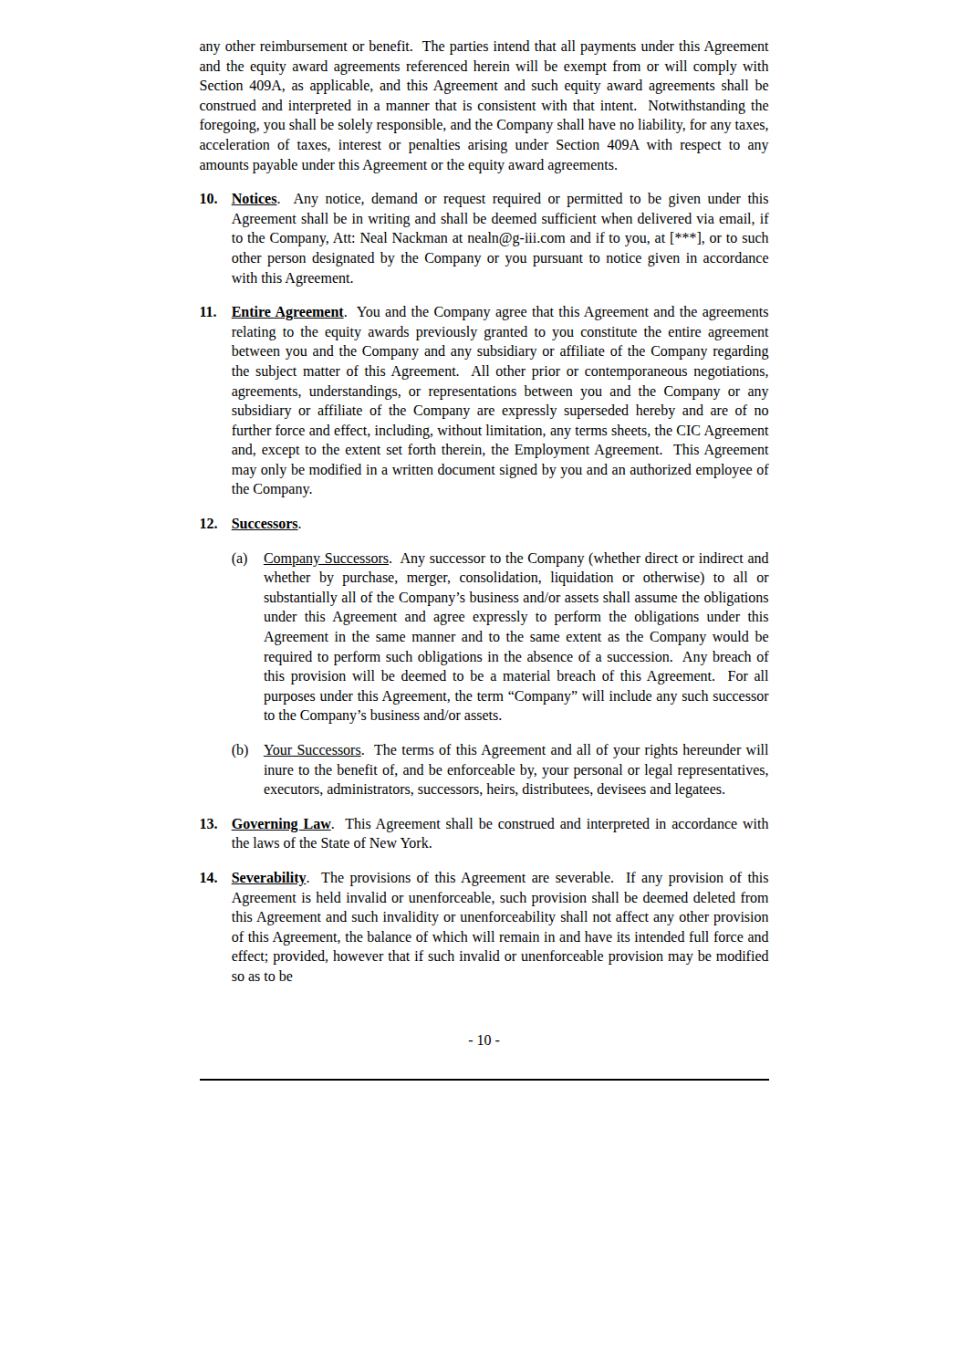any other reimbursement or benefit. The parties intend that all payments under this Agreement and the equity award agreements referenced herein will be exempt from or will comply with Section 409A, as applicable, and this Agreement and such equity award agreements shall be construed and interpreted in a manner that is consistent with that intent. Notwithstanding the foregoing, you shall be solely responsible, and the Company shall have no liability, for any taxes, acceleration of taxes, interest or penalties arising under Section 409A with respect to any amounts payable under this Agreement or the equity award agreements.
10.
Notices. Any notice, demand or request required or permitted to be given under this Agreement shall be in writing and shall be deemed sufficient when delivered via email, if to the Company, Att: Neal Nackman at nealn@g-iii.com and if to you, at [***], or to such other person designated by the Company or you pursuant to notice given in accordance with this Agreement.
11.
Entire Agreement. You and the Company agree that this Agreement and the agreements relating to the equity awards previously granted to you constitute the entire agreement between you and the Company and any subsidiary or affiliate of the Company regarding the subject matter of this Agreement. All other prior or contemporaneous negotiations, agreements, understandings, or representations between you and the Company or any subsidiary or affiliate of the Company are expressly superseded hereby and are of no further force and effect, including, without limitation, any terms sheets, the CIC Agreement and, except to the extent set forth therein, the Employment Agreement. This Agreement may only be modified in a written document signed by you and an authorized employee of the Company.
12.
Successors.
(a)
Company Successors. Any successor to the Company (whether direct or indirect and whether by purchase, merger, consolidation, liquidation or otherwise) to all or substantially all of the Company’s business and/or assets shall assume the obligations under this Agreement and agree expressly to perform the obligations under this Agreement in the same manner and to the same extent as the Company would be required to perform such obligations in the absence of a succession. Any breach of this provision will be deemed to be a material breach of this Agreement. For all purposes under this Agreement, the term “Company” will include any such successor to the Company’s business and/or assets.
(b)
Your Successors. The terms of this Agreement and all of your rights hereunder will inure to the benefit of, and be enforceable by, your personal or legal representatives, executors, administrators, successors, heirs, distributees, devisees and legatees.
13.
Governing Law. This Agreement shall be construed and interpreted in accordance with the laws of the State of New York.
14.
Severability. The provisions of this Agreement are severable. If any provision of this Agreement is held invalid or unenforceable, such provision shall be deemed deleted from this Agreement and such invalidity or unenforceability shall not affect any other provision of this Agreement, the balance of which will remain in and have its intended full force and effect; provided, however that if such invalid or unenforceable provision may be modified so as to be
- 10 -